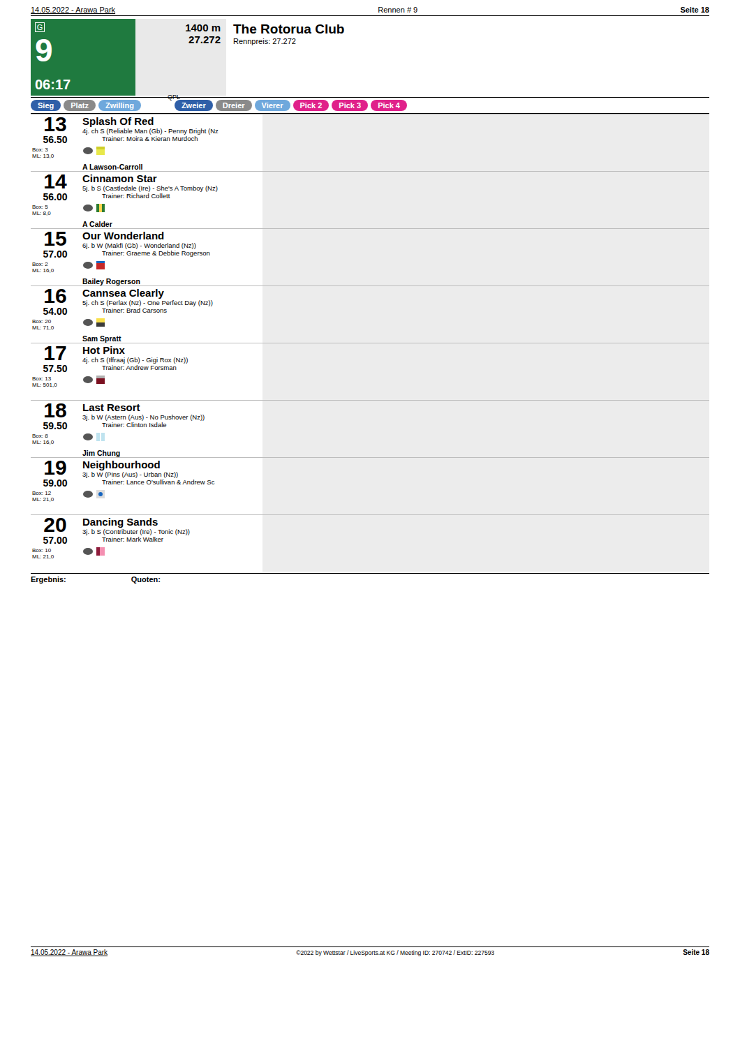14.05.2022 - Arawa Park
Rennen # 9
Seite 18
G
9
06:17
1400 m
27.272
The Rotorua Club
Rennpreis: 27.272
Sieg Platz Zwilling QPL Zweier Dreier Vierer Pick 2 Pick 3 Pick 4
| 13 56.50 Box: 3 ML: 13,0 | Splash Of Red 4j. ch S (Reliable Man (Gb) - Penny Bright (Nz Trainer: Moira & Kieran Murdoch A Lawson-Carroll | |
| 14 56.00 Box: 5 ML: 8,0 | Cinnamon Star 5j. b S (Castledale (Ire) - She's A Tomboy (Nz) Trainer: Richard Collett A Calder | |
| 15 57.00 Box: 2 ML: 16,0 | Our Wonderland 6j. b W (Makfi (Gb) - Wonderland (Nz)) Trainer: Graeme & Debbie Rogerson Bailey Rogerson | |
| 16 54.00 Box: 20 ML: 71,0 | Cannsea Clearly 5j. ch S (Ferlax (Nz) - One Perfect Day (Nz)) Trainer: Brad Carsons Sam Spratt | |
| 17 57.50 Box: 13 ML: 501,0 | Hot Pinx 4j. ch S (Iffraaj (Gb) - Gigi Rox (Nz)) Trainer: Andrew Forsman | |
| 18 59.50 Box: 8 ML: 16,0 | Last Resort 3j. b W (Astern (Aus) - No Pushover (Nz)) Trainer: Clinton Isdale Jim Chung | |
| 19 59.00 Box: 12 ML: 21,0 | Neighbourhood 3j. b W (Pins (Aus) - Urban (Nz)) Trainer: Lance O'sullivan & Andrew Sc | |
| 20 57.00 Box: 10 ML: 21,0 | Dancing Sands 3j. b S (Contributer (Ire) - Tonic (Nz)) Trainer: Mark Walker | |
Ergebnis: Quoten:
14.05.2022 - Arawa Park
©2022 by Wettstar / LiveSports.at KG / Meeting ID: 270742 / ExtID: 227593
Seite 18